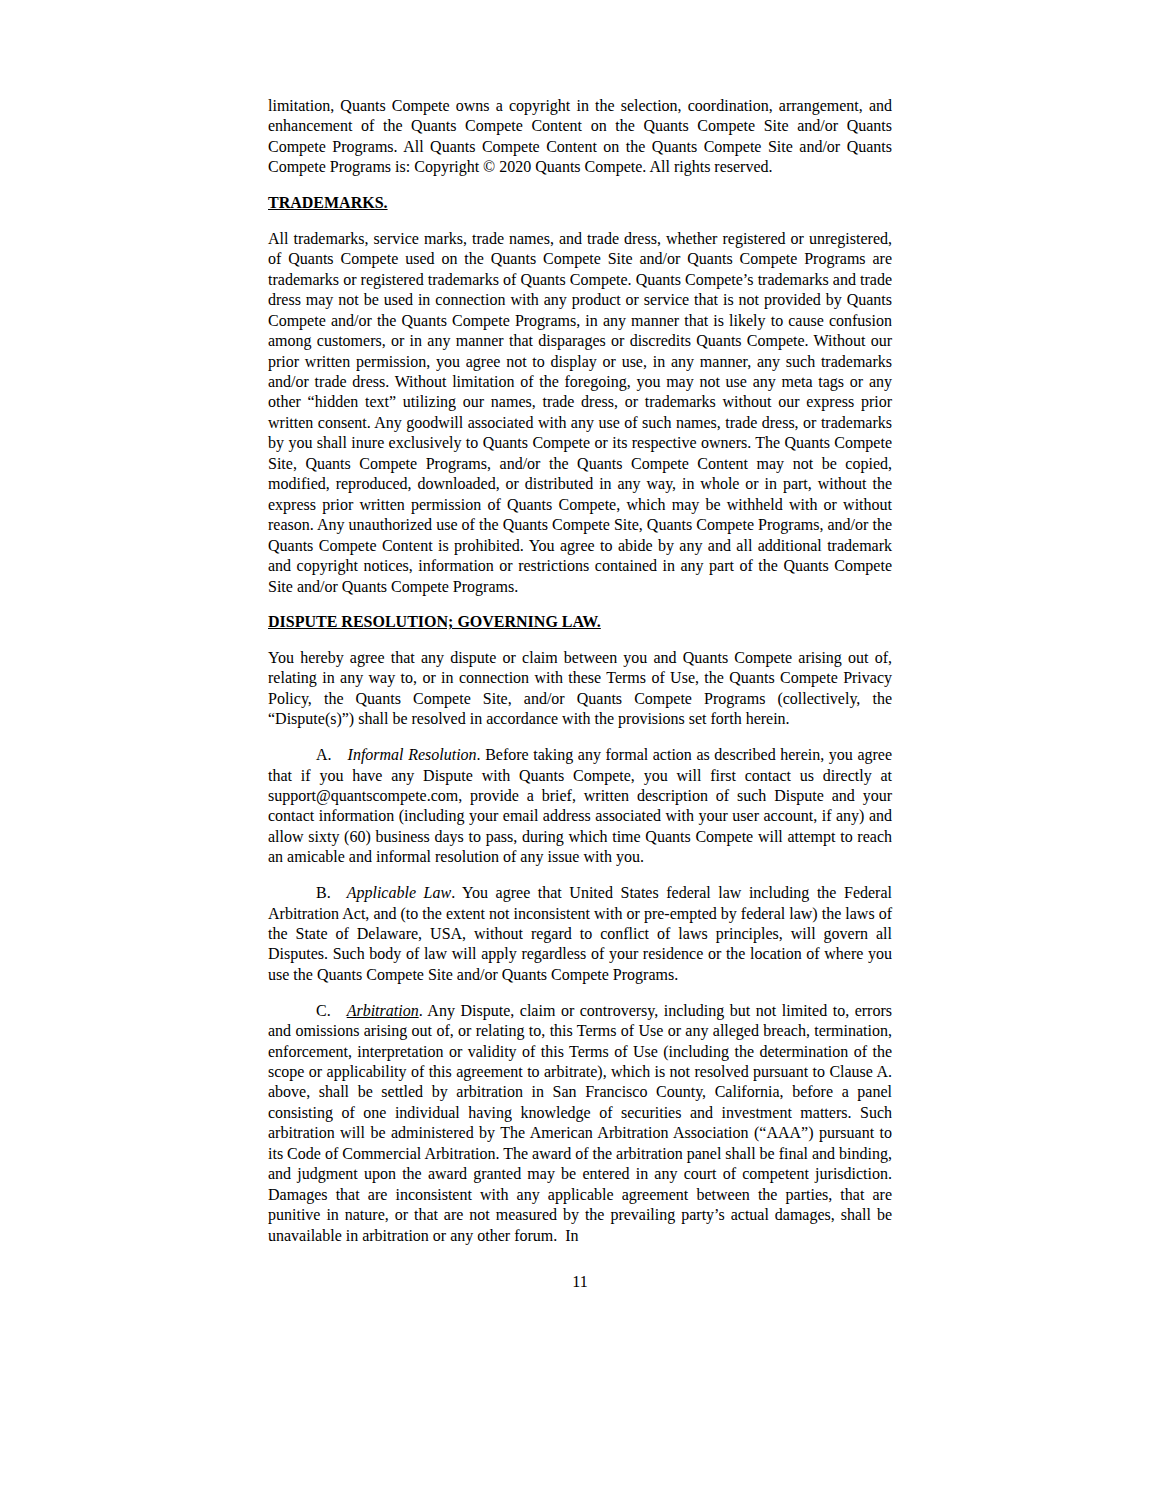limitation, Quants Compete owns a copyright in the selection, coordination, arrangement, and enhancement of the Quants Compete Content on the Quants Compete Site and/or Quants Compete Programs. All Quants Compete Content on the Quants Compete Site and/or Quants Compete Programs is: Copyright © 2020 Quants Compete. All rights reserved.
TRADEMARKS.
All trademarks, service marks, trade names, and trade dress, whether registered or unregistered, of Quants Compete used on the Quants Compete Site and/or Quants Compete Programs are trademarks or registered trademarks of Quants Compete. Quants Compete’s trademarks and trade dress may not be used in connection with any product or service that is not provided by Quants Compete and/or the Quants Compete Programs, in any manner that is likely to cause confusion among customers, or in any manner that disparages or discredits Quants Compete. Without our prior written permission, you agree not to display or use, in any manner, any such trademarks and/or trade dress. Without limitation of the foregoing, you may not use any meta tags or any other “hidden text” utilizing our names, trade dress, or trademarks without our express prior written consent. Any goodwill associated with any use of such names, trade dress, or trademarks by you shall inure exclusively to Quants Compete or its respective owners. The Quants Compete Site, Quants Compete Programs, and/or the Quants Compete Content may not be copied, modified, reproduced, downloaded, or distributed in any way, in whole or in part, without the express prior written permission of Quants Compete, which may be withheld with or without reason. Any unauthorized use of the Quants Compete Site, Quants Compete Programs, and/or the Quants Compete Content is prohibited. You agree to abide by any and all additional trademark and copyright notices, information or restrictions contained in any part of the Quants Compete Site and/or Quants Compete Programs.
DISPUTE RESOLUTION; GOVERNING LAW.
You hereby agree that any dispute or claim between you and Quants Compete arising out of, relating in any way to, or in connection with these Terms of Use, the Quants Compete Privacy Policy, the Quants Compete Site, and/or Quants Compete Programs (collectively, the “Dispute(s)”) shall be resolved in accordance with the provisions set forth herein.
A. Informal Resolution. Before taking any formal action as described herein, you agree that if you have any Dispute with Quants Compete, you will first contact us directly at support@quantscompete.com, provide a brief, written description of such Dispute and your contact information (including your email address associated with your user account, if any) and allow sixty (60) business days to pass, during which time Quants Compete will attempt to reach an amicable and informal resolution of any issue with you.
B. Applicable Law. You agree that United States federal law including the Federal Arbitration Act, and (to the extent not inconsistent with or pre-empted by federal law) the laws of the State of Delaware, USA, without regard to conflict of laws principles, will govern all Disputes. Such body of law will apply regardless of your residence or the location of where you use the Quants Compete Site and/or Quants Compete Programs.
C. Arbitration. Any Dispute, claim or controversy, including but not limited to, errors and omissions arising out of, or relating to, this Terms of Use or any alleged breach, termination, enforcement, interpretation or validity of this Terms of Use (including the determination of the scope or applicability of this agreement to arbitrate), which is not resolved pursuant to Clause A. above, shall be settled by arbitration in San Francisco County, California, before a panel consisting of one individual having knowledge of securities and investment matters. Such arbitration will be administered by The American Arbitration Association (“AAA”) pursuant to its Code of Commercial Arbitration. The award of the arbitration panel shall be final and binding, and judgment upon the award granted may be entered in any court of competent jurisdiction. Damages that are inconsistent with any applicable agreement between the parties, that are punitive in nature, or that are not measured by the prevailing party’s actual damages, shall be unavailable in arbitration or any other forum. In
11